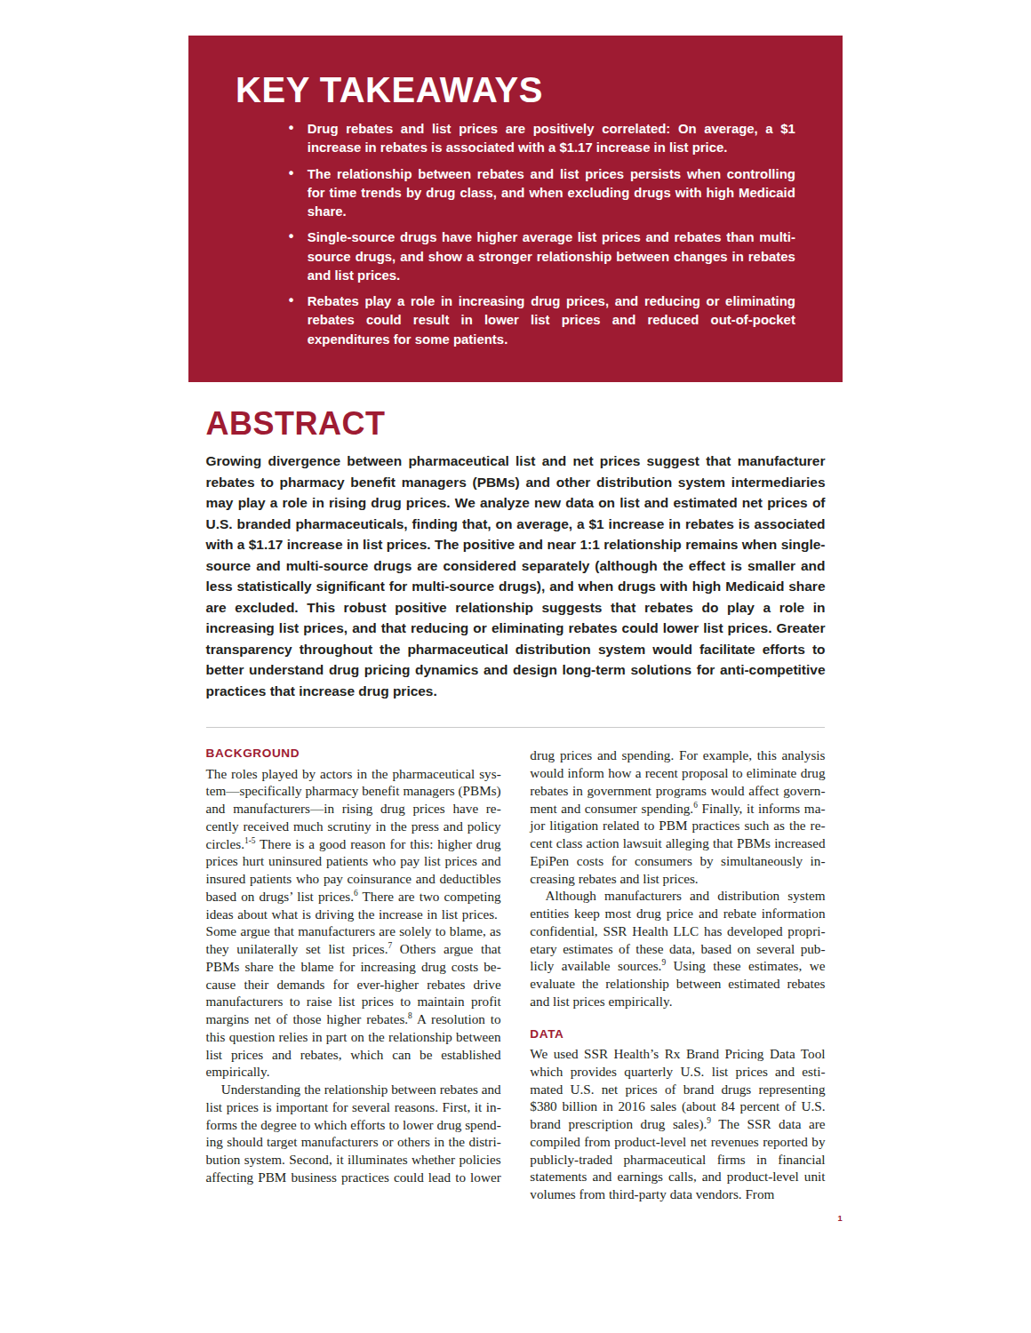KEY TAKEAWAYS
Drug rebates and list prices are positively correlated: On average, a $1 increase in rebates is associated with a $1.17 increase in list price.
The relationship between rebates and list prices persists when controlling for time trends by drug class, and when excluding drugs with high Medicaid share.
Single-source drugs have higher average list prices and rebates than multi-source drugs, and show a stronger relationship between changes in rebates and list prices.
Rebates play a role in increasing drug prices, and reducing or eliminating rebates could result in lower list prices and reduced out-of-pocket expenditures for some patients.
ABSTRACT
Growing divergence between pharmaceutical list and net prices suggest that manufacturer rebates to pharmacy benefit managers (PBMs) and other distribution system intermediaries may play a role in rising drug prices. We analyze new data on list and estimated net prices of U.S. branded pharmaceuticals, finding that, on average, a $1 increase in rebates is associated with a $1.17 increase in list prices. The positive and near 1:1 relationship remains when single-source and multi-source drugs are considered separately (although the effect is smaller and less statistically significant for multi-source drugs), and when drugs with high Medicaid share are excluded. This robust positive relationship suggests that rebates do play a role in increasing list prices, and that reducing or eliminating rebates could lower list prices. Greater transparency throughout the pharmaceutical distribution system would facilitate efforts to better understand drug pricing dynamics and design long-term solutions for anti-competitive practices that increase drug prices.
BACKGROUND
The roles played by actors in the pharmaceutical system—specifically pharmacy benefit managers (PBMs) and manufacturers—in rising drug prices have recently received much scrutiny in the press and policy circles.1-5 There is a good reason for this: higher drug prices hurt uninsured patients who pay list prices and insured patients who pay coinsurance and deductibles based on drugs’ list prices.6 There are two competing ideas about what is driving the increase in list prices. Some argue that manufacturers are solely to blame, as they unilaterally set list prices.7 Others argue that PBMs share the blame for increasing drug costs because their demands for ever-higher rebates drive manufacturers to raise list prices to maintain profit margins net of those higher rebates.8 A resolution to this question relies in part on the relationship between list prices and rebates, which can be established empirically.
Understanding the relationship between rebates and list prices is important for several reasons. First, it informs the degree to which efforts to lower drug spending should target manufacturers or others in the distribution system. Second, it illuminates whether policies affecting PBM business practices could lead to lower drug prices and spending. For example, this analysis would inform how a recent proposal to eliminate drug rebates in government programs would affect government and consumer spending.6 Finally, it informs major litigation related to PBM practices such as the recent class action lawsuit alleging that PBMs increased EpiPen costs for consumers by simultaneously increasing rebates and list prices.
Although manufacturers and distribution system entities keep most drug price and rebate information confidential, SSR Health LLC has developed proprietary estimates of these data, based on several publicly available sources.9 Using these estimates, we evaluate the relationship between estimated rebates and list prices empirically.
DATA
We used SSR Health’s Rx Brand Pricing Data Tool which provides quarterly U.S. list prices and estimated U.S. net prices of brand drugs representing $380 billion in 2016 sales (about 84 percent of U.S. brand prescription drug sales).9 The SSR data are compiled from product-level net revenues reported by publicly-traded pharmaceutical firms in financial statements and earnings calls, and product-level unit volumes from third-party data vendors. From
1